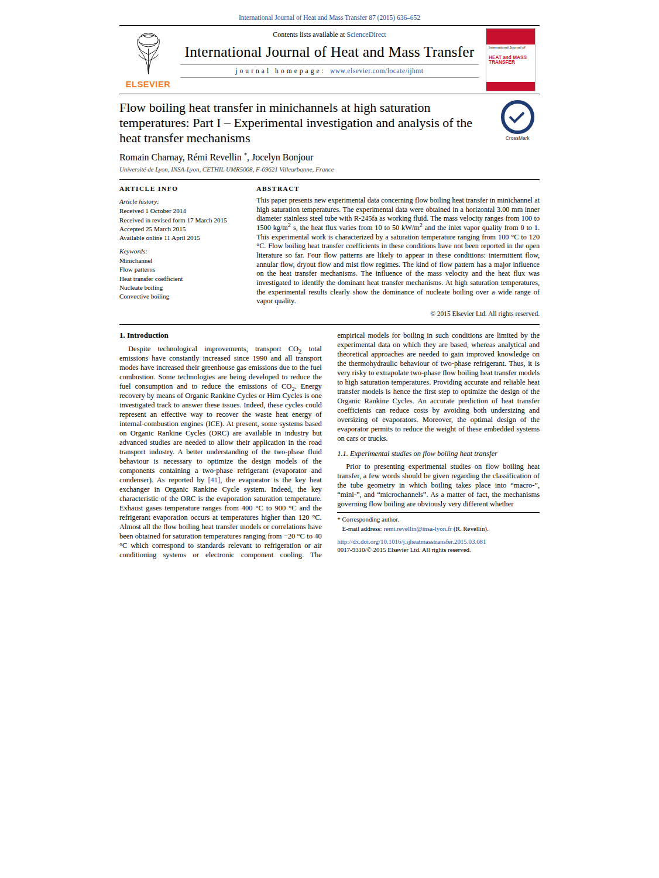International Journal of Heat and Mass Transfer 87 (2015) 636–652
ELSEVIER
Contents lists available at ScienceDirect
International Journal of Heat and Mass Transfer
j o u r n a l h o m e p a g e : www.elsevier.com/locate/ijhmt
International Journal of
HEAT and MASS
TRANSFER
Flow boiling heat transfer in minichannels at high saturation temperatures: Part I – Experimental investigation and analysis of the heat transfer mechanisms
CrossMark
Romain Charnay, Rémi Revellin *, Jocelyn Bonjour
Université de Lyon, INSA-Lyon, CETHIL UMR5008, F-69621 Villeurbanne, France
Article info
Article history:
Received 1 October 2014
Received in revised form 17 March 2015
Accepted 25 March 2015
Available online 11 April 2015
Keywords:
Minichannel
Flow patterns
Heat transfer coefficient
Nucleate boiling
Convective boiling
Abstract
This paper presents new experimental data concerning flow boiling heat transfer in minichannel at high saturation temperatures. The experimental data were obtained in a horizontal 3.00 mm inner diameter stainless steel tube with R-245fa as working fluid. The mass velocity ranges from 100 to 1500 kg/m2 s, the heat flux varies from 10 to 50 kW/m2 and the inlet vapor quality from 0 to 1. This experimental work is characterized by a saturation temperature ranging from 100 °C to 120 °C. Flow boiling heat transfer coefficients in these conditions have not been reported in the open literature so far. Four flow patterns are likely to appear in these conditions: intermittent flow, annular flow, dryout flow and mist flow regimes. The kind of flow pattern has a major influence on the heat transfer mechanisms. The influence of the mass velocity and the heat flux was investigated to identify the dominant heat transfer mechanisms. At high saturation temperatures, the experimental results clearly show the dominance of nucleate boiling over a wide range of vapor quality.
© 2015 Elsevier Ltd. All rights reserved.
1. Introduction
Despite technological improvements, transport CO2 total emissions have constantly increased since 1990 and all transport modes have increased their greenhouse gas emissions due to the fuel combustion. Some technologies are being developed to reduce the fuel consumption and to reduce the emissions of CO2. Energy recovery by means of Organic Rankine Cycles or Hirn Cycles is one investigated track to answer these issues. Indeed, these cycles could represent an effective way to recover the waste heat energy of internal-combustion engines (ICE). At present, some systems based on Organic Rankine Cycles (ORC) are available in industry but advanced studies are needed to allow their application in the road transport industry. A better understanding of the two-phase fluid behaviour is necessary to optimize the design models of the components containing a two-phase refrigerant (evaporator and condenser). As reported by [41], the evaporator is the key heat exchanger in Organic Rankine Cycle system. Indeed, the key characteristic of the ORC is the evaporation saturation temperature. Exhaust gases temperature ranges from 400 °C to 900 °C and the refrigerant evaporation occurs at temperatures higher than 120 °C. Almost all the flow boiling heat transfer models or correlations have been obtained for saturation temperatures ranging from −20 °C to 40 °C which correspond to standards relevant to refrigeration or air conditioning systems or electronic component cooling. The empirical models for boiling in such conditions are limited by the experimental data on which they are based, whereas analytical and theoretical approaches are needed to gain improved knowledge on the thermohydraulic behaviour of two-phase refrigerant. Thus, it is very risky to extrapolate two-phase flow boiling heat transfer models to high saturation temperatures. Providing accurate and reliable heat transfer models is hence the first step to optimize the design of the Organic Rankine Cycles. An accurate prediction of heat transfer coefficients can reduce costs by avoiding both undersizing and oversizing of evaporators. Moreover, the optimal design of the evaporator permits to reduce the weight of these embedded systems on cars or trucks.
1.1. Experimental studies on flow boiling heat transfer
Prior to presenting experimental studies on flow boiling heat transfer, a few words should be given regarding the classification of the tube geometry in which boiling takes place into “macro-”, “mini-”, and “microchannels”. As a matter of fact, the mechanisms governing flow boiling are obviously very different whether
* Corresponding author.
E-mail address: remi.revellin@insa-lyon.fr (R. Revellin).
http://dx.doi.org/10.1016/j.ijheatmasstransfer.2015.03.081
0017-9310/© 2015 Elsevier Ltd. All rights reserved.